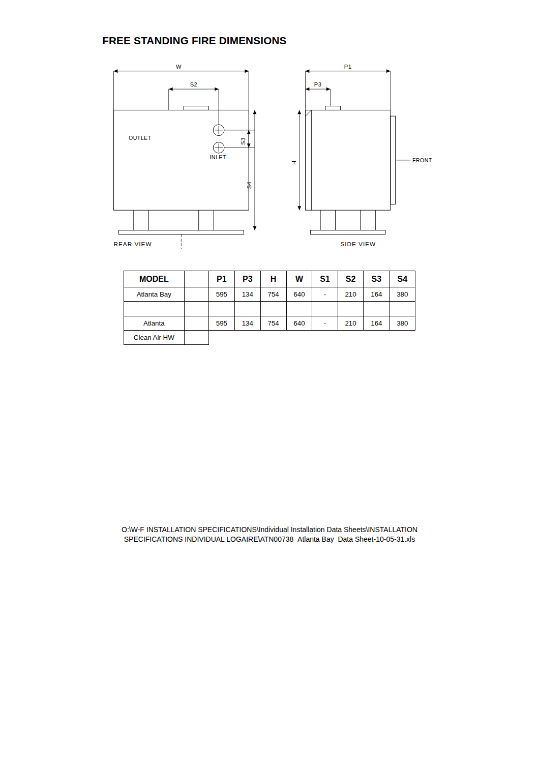FREE STANDING FIRE DIMENSIONS
W S2 OUTLET INLET S3 S4 REAR VIEW P1 P3 H FRONT SIDE VIEW
| MODEL | | P1 | P3 | H | W | S1 | S2 | S3 | S4 |
| --- | --- | --- | --- | --- | --- | --- | --- | --- | --- |
| Atlanta Bay | | 595 | 134 | 754 | 640 | - | 210 | 164 | 380 |
| Atlanta | | 595 | 134 | 754 | 640 | - | 210 | 164 | 380 |
| Clean Air HW | | |
O:\W-F INSTALLATION SPECIFICATIONS\Individual Installation Data Sheets\INSTALLATION
SPECIFICATIONS INDIVIDUAL LOGAIRE\ATN00738_Atlanta Bay_Data Sheet-10-05-31.xls